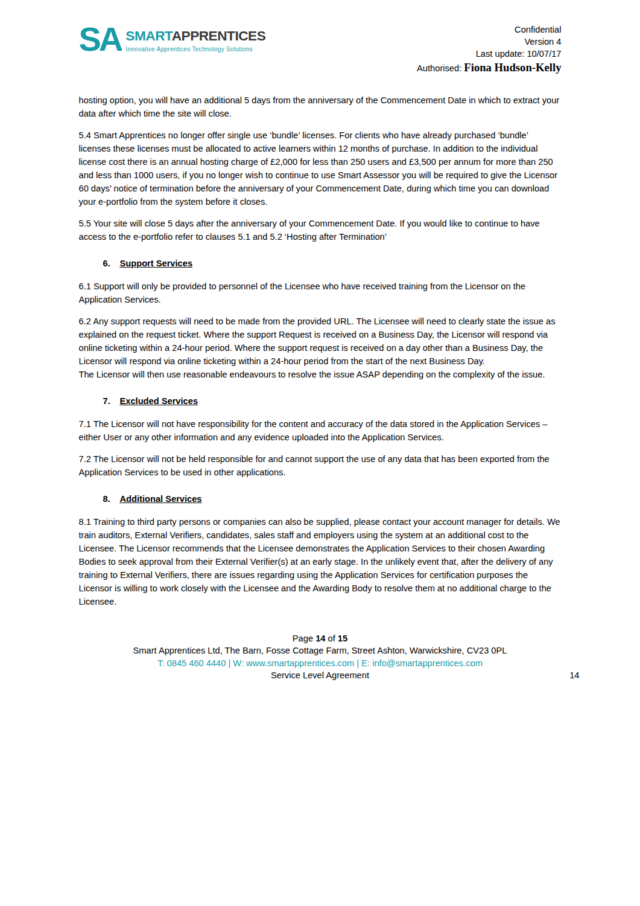SA
SMART APPRENTICES
Innovative Apprentices Technology Solutions
Confidential
Version 4
Last update: 10/07/17
Authorised: Fiona Hudson-Kelly
hosting option, you will have an additional 5 days from the anniversary of the Commencement Date in which to extract your data after which time the site will close.
5.4 Smart Apprentices no longer offer single use ‘bundle’ licenses. For clients who have already purchased ‘bundle’ licenses these licenses must be allocated to active learners within 12 months of purchase. In addition to the individual license cost there is an annual hosting charge of £2,000 for less than 250 users and £3,500 per annum for more than 250 and less than 1000 users, if you no longer wish to continue to use Smart Assessor you will be required to give the Licensor 60 days’ notice of termination before the anniversary of your Commencement Date, during which time you can download your e-portfolio from the system before it closes.
5.5 Your site will close 5 days after the anniversary of your Commencement Date. If you would like to continue to have access to the e-portfolio refer to clauses 5.1 and 5.2 ‘Hosting after Termination’
6. Support Services
6.1 Support will only be provided to personnel of the Licensee who have received training from the Licensor on the Application Services.
6.2 Any support requests will need to be made from the provided URL. The Licensee will need to clearly state the issue as explained on the request ticket. Where the support Request is received on a Business Day, the Licensor will respond via online ticketing within a 24-hour period. Where the support request is received on a day other than a Business Day, the Licensor will respond via online ticketing within a 24-hour period from the start of the next Business Day.
The Licensor will then use reasonable endeavours to resolve the issue ASAP depending on the complexity of the issue.
7. Excluded Services
7.1 The Licensor will not have responsibility for the content and accuracy of the data stored in the Application Services – either User or any other information and any evidence uploaded into the Application Services.
7.2 The Licensor will not be held responsible for and cannot support the use of any data that has been exported from the Application Services to be used in other applications.
8. Additional Services
8.1 Training to third party persons or companies can also be supplied, please contact your account manager for details. We train auditors, External Verifiers, candidates, sales staff and employers using the system at an additional cost to the Licensee. The Licensor recommends that the Licensee demonstrates the Application Services to their chosen Awarding Bodies to seek approval from their External Verifier(s) at an early stage. In the unlikely event that, after the delivery of any training to External Verifiers, there are issues regarding using the Application Services for certification purposes the Licensor is willing to work closely with the Licensee and the Awarding Body to resolve them at no additional charge to the Licensee.
Page 14 of 15
Smart Apprentices Ltd, The Barn, Fosse Cottage Farm, Street Ashton, Warwickshire, CV23 0PL
T: 0845 460 4440 | W: www.smartapprentices.com | E: info@smartapprentices.com
Service Level Agreement14